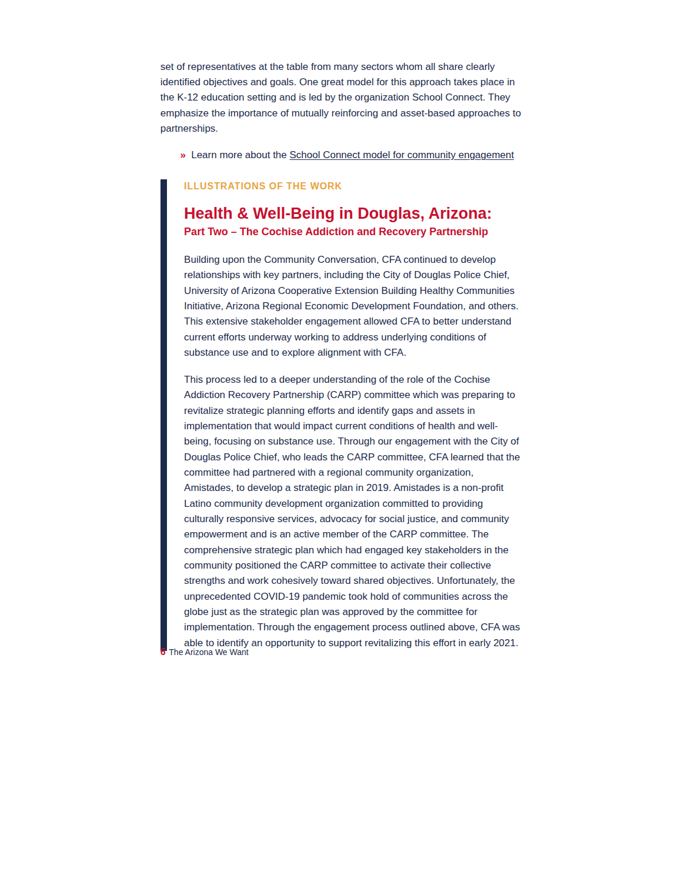set of representatives at the table from many sectors whom all share clearly identified objectives and goals. One great model for this approach takes place in the K-12 education setting and is led by the organization School Connect. They emphasize the importance of mutually reinforcing and asset-based approaches to partnerships.
» Learn more about the School Connect model for community engagement
Illustrations of the Work
Health & Well-Being in Douglas, Arizona:
Part Two – The Cochise Addiction and Recovery Partnership
Building upon the Community Conversation, CFA continued to develop relationships with key partners, including the City of Douglas Police Chief, University of Arizona Cooperative Extension Building Healthy Communities Initiative, Arizona Regional Economic Development Foundation, and others. This extensive stakeholder engagement allowed CFA to better understand current efforts underway working to address underlying conditions of substance use and to explore alignment with CFA.
This process led to a deeper understanding of the role of the Cochise Addiction Recovery Partnership (CARP) committee which was preparing to revitalize strategic planning efforts and identify gaps and assets in implementation that would impact current conditions of health and well-being, focusing on substance use. Through our engagement with the City of Douglas Police Chief, who leads the CARP committee, CFA learned that the committee had partnered with a regional community organization, Amistades, to develop a strategic plan in 2019. Amistades is a non-profit Latino community development organization committed to providing culturally responsive services, advocacy for social justice, and community empowerment and is an active member of the CARP committee. The comprehensive strategic plan which had engaged key stakeholders in the community positioned the CARP committee to activate their collective strengths and work cohesively toward shared objectives. Unfortunately, the unprecedented COVID-19 pandemic took hold of communities across the globe just as the strategic plan was approved by the committee for implementation. Through the engagement process outlined above, CFA was able to identify an opportunity to support revitalizing this effort in early 2021.
6 The Arizona We Want